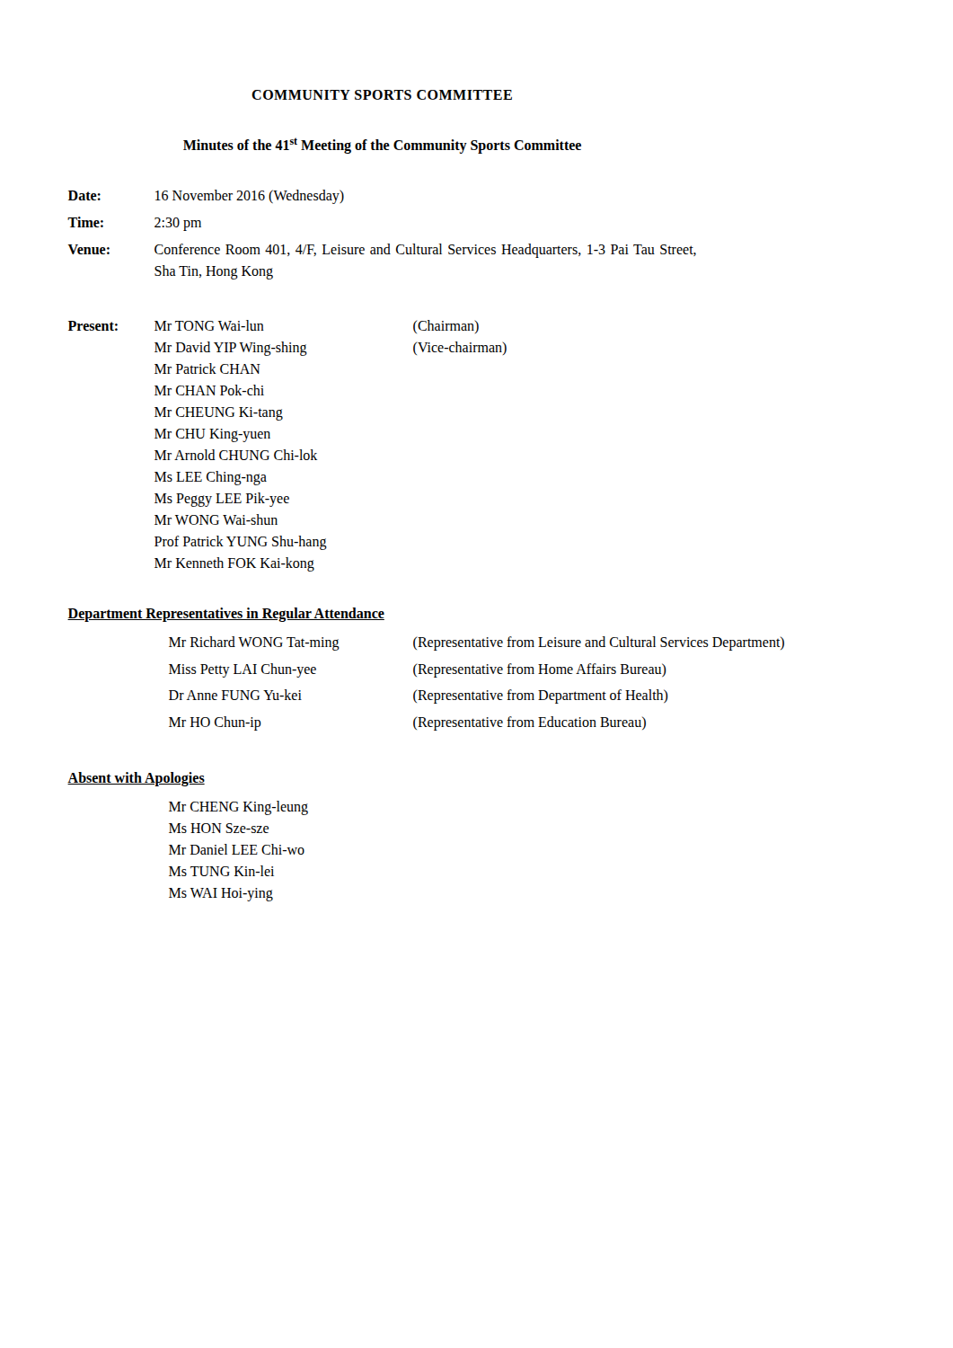COMMUNITY SPORTS COMMITTEE
Minutes of the 41st Meeting of the Community Sports Committee
| Date: | 16 November 2016 (Wednesday) |
| Time: | 2:30 pm |
| Venue: | Conference Room 401, 4/F, Leisure and Cultural Services Headquarters, 1-3 Pai Tau Street, Sha Tin, Hong Kong |
| Present: | Mr TONG Wai-lun | (Chairman) |
| | Mr David YIP Wing-shing | (Vice-chairman) |
| | Mr Patrick CHAN | |
| | Mr CHAN Pok-chi | |
| | Mr CHEUNG Ki-tang | |
| | Mr CHU King-yuen | |
| | Mr Arnold CHUNG Chi-lok | |
| | Ms LEE Ching-nga | |
| | Ms Peggy LEE Pik-yee | |
| | Mr WONG Wai-shun | |
| | Prof Patrick YUNG Shu-hang | |
| | Mr Kenneth FOK Kai-kong | |
Department Representatives in Regular Attendance
| Mr Richard WONG Tat-ming | (Representative from Leisure and Cultural Services Department) |
| Miss Petty LAI Chun-yee | (Representative from Home Affairs Bureau) |
| Dr Anne FUNG Yu-kei | (Representative from Department of Health) |
| Mr HO Chun-ip | (Representative from Education Bureau) |
Absent with Apologies
Mr CHENG King-leung
Ms HON Sze-sze
Mr Daniel LEE Chi-wo
Ms TUNG Kin-lei
Ms WAI Hoi-ying